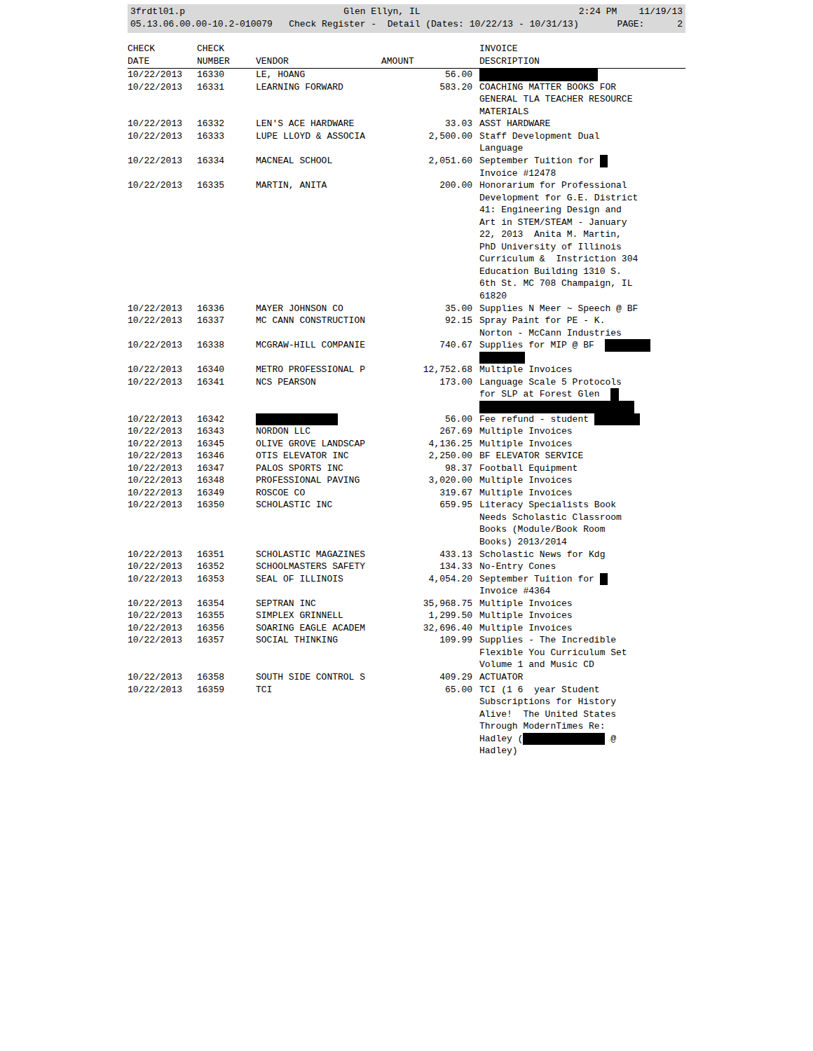3frdtl01.p Glen Ellyn, IL 2:24 PM 11/19/13
05.13.06.00.00-10.2-010079 Check Register - Detail (Dates: 10/22/13 - 10/31/13) PAGE: 2
| CHECK | CHECK | | | INVOICE |
| --- | --- | --- | --- | --- |
| DATE | NUMBER | VENDOR | AMOUNT | DESCRIPTION |
| 10/22/2013 | 16330 | LE, HOANG | 56.00 | |
| 10/22/2013 | 16331 | LEARNING FORWARD | 583.20 | COACHING MATTER BOOKS FOR GENERAL TLA TEACHER RESOURCE MATERIALS |
| 10/22/2013 | 16332 | LEN'S ACE HARDWARE | 33.03 | ASST HARDWARE |
| 10/22/2013 | 16333 | LUPE LLOYD & ASSOCIA | 2,500.00 | Staff Development Dual Language |
| 10/22/2013 | 16334 | MACNEAL SCHOOL | 2,051.60 | September Tuition for Invoice #12478 |
| 10/22/2013 | 16335 | MARTIN, ANITA | 200.00 | Honorarium for Professional Development for G.E. District 41: Engineering Design and Art in STEM/STEAM - January 22, 2013 Anita M. Martin, PhD University of Illinois Curriculum & Instriction 304 Education Building 1310 S. 6th St. MC 708 Champaign, IL 61820 |
| 10/22/2013 | 16336 | MAYER JOHNSON CO | 35.00 | Supplies N Meer ~ Speech @ BF |
| 10/22/2013 | 16337 | MC CANN CONSTRUCTION | 92.15 | Spray Paint for PE - K. Norton - McCann Industries |
| 10/22/2013 | 16338 | MCGRAW-HILL COMPANIE | 740.67 | Supplies for MIP @ BF |
| 10/22/2013 | 16340 | METRO PROFESSIONAL P | 12,752.68 | Multiple Invoices |
| 10/22/2013 | 16341 | NCS PEARSON | 173.00 | Language Scale 5 Protocols for SLP at Forest Glen |
| 10/22/2013 | 16342 | | 56.00 | Fee refund - student |
| 10/22/2013 | 16343 | NORDON LLC | 267.69 | Multiple Invoices |
| 10/22/2013 | 16345 | OLIVE GROVE LANDSCAP | 4,136.25 | Multiple Invoices |
| 10/22/2013 | 16346 | OTIS ELEVATOR INC | 2,250.00 | BF ELEVATOR SERVICE |
| 10/22/2013 | 16347 | PALOS SPORTS INC | 98.37 | Football Equipment |
| 10/22/2013 | 16348 | PROFESSIONAL PAVING | 3,020.00 | Multiple Invoices |
| 10/22/2013 | 16349 | ROSCOE CO | 319.67 | Multiple Invoices |
| 10/22/2013 | 16350 | SCHOLASTIC INC | 659.95 | Literacy Specialists Book Needs Scholastic Classroom Books (Module/Book Room Books) 2013/2014 |
| 10/22/2013 | 16351 | SCHOLASTIC MAGAZINES | 433.13 | Scholastic News for Kdg |
| 10/22/2013 | 16352 | SCHOOLMASTERS SAFETY | 134.33 | No-Entry Cones |
| 10/22/2013 | 16353 | SEAL OF ILLINOIS | 4,054.20 | September Tuition for Invoice #4364 |
| 10/22/2013 | 16354 | SEPTRAN INC | 35,968.75 | Multiple Invoices |
| 10/22/2013 | 16355 | SIMPLEX GRINNELL | 1,299.50 | Multiple Invoices |
| 10/22/2013 | 16356 | SOARING EAGLE ACADEM | 32,696.40 | Multiple Invoices |
| 10/22/2013 | 16357 | SOCIAL THINKING | 109.99 | Supplies - The Incredible Flexible You Curriculum Set Volume 1 and Music CD |
| 10/22/2013 | 16358 | SOUTH SIDE CONTROL S | 409.29 | ACTUATOR |
| 10/22/2013 | 16359 | TCI | 65.00 | TCI (1 6 year Student Subscriptions for History Alive! The United States Through ModernTimes Re: Hadley ( @ Hadley) |